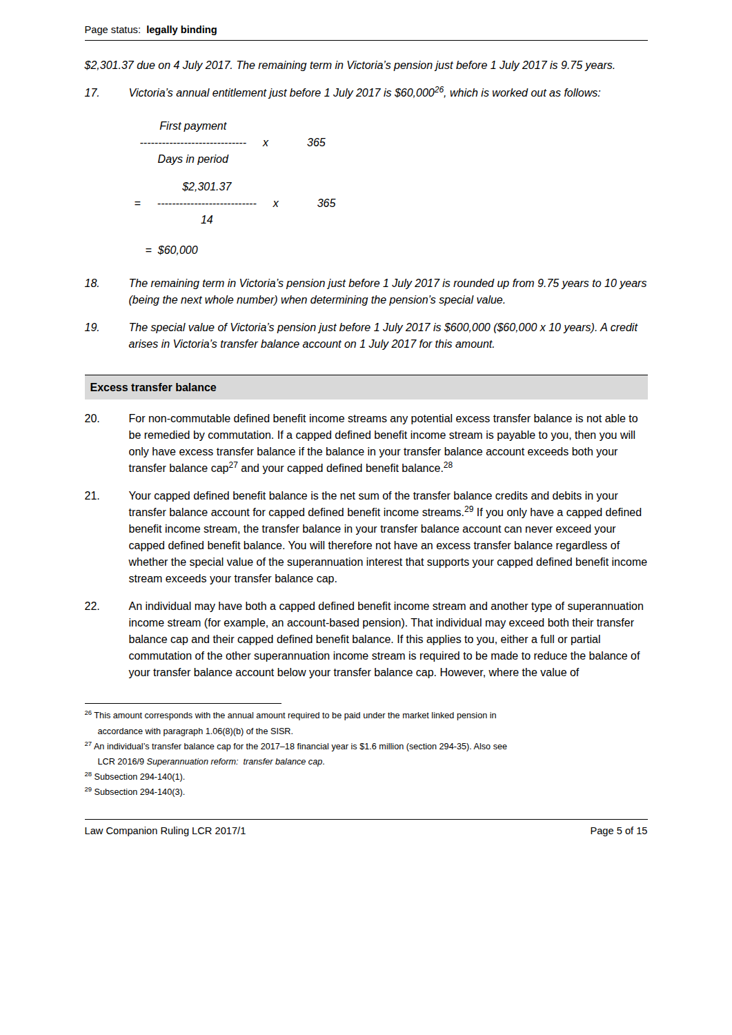Page status: legally binding
$2,301.37 due on 4 July 2017. The remaining term in Victoria’s pension just before 1 July 2017 is 9.75 years.
17.
Victoria’s annual entitlement just before 1 July 2017 is $60,00026, which is worked out as follows:
| First payment ----------------------------- Days in period | x | 365 |
| = | $2,301.37 --------------------------- 14 | x | 365 |
= $60,000
18.
The remaining term in Victoria’s pension just before 1 July 2017 is rounded up from 9.75 years to 10 years (being the next whole number) when determining the pension’s special value.
19.
The special value of Victoria’s pension just before 1 July 2017 is $600,000 ($60,000 x 10 years). A credit arises in Victoria’s transfer balance account on 1 July 2017 for this amount.
Excess transfer balance
20.
For non-commutable defined benefit income streams any potential excess transfer balance is not able to be remedied by commutation. If a capped defined benefit income stream is payable to you, then you will only have excess transfer balance if the balance in your transfer balance account exceeds both your transfer balance cap27 and your capped defined benefit balance.28
21.
Your capped defined benefit balance is the net sum of the transfer balance credits and debits in your transfer balance account for capped defined benefit income streams.29 If you only have a capped defined benefit income stream, the transfer balance in your transfer balance account can never exceed your capped defined benefit balance. You will therefore not have an excess transfer balance regardless of whether the special value of the superannuation interest that supports your capped defined benefit income stream exceeds your transfer balance cap.
22.
An individual may have both a capped defined benefit income stream and another type of superannuation income stream (for example, an account-based pension). That individual may exceed both their transfer balance cap and their capped defined benefit balance. If this applies to you, either a full or partial commutation of the other superannuation income stream is required to be made to reduce the balance of your transfer balance account below your transfer balance cap. However, where the value of
26 This amount corresponds with the annual amount required to be paid under the market linked pension in
accordance with paragraph 1.06(8)(b) of the SISR.
27 An individual’s transfer balance cap for the 2017–18 financial year is $1.6 million (section 294-35). Also see
LCR 2016/9 Superannuation reform: transfer balance cap.
28 Subsection 294-140(1).
29 Subsection 294-140(3).
Law Companion Ruling LCR 2017/1 Page 5 of 15